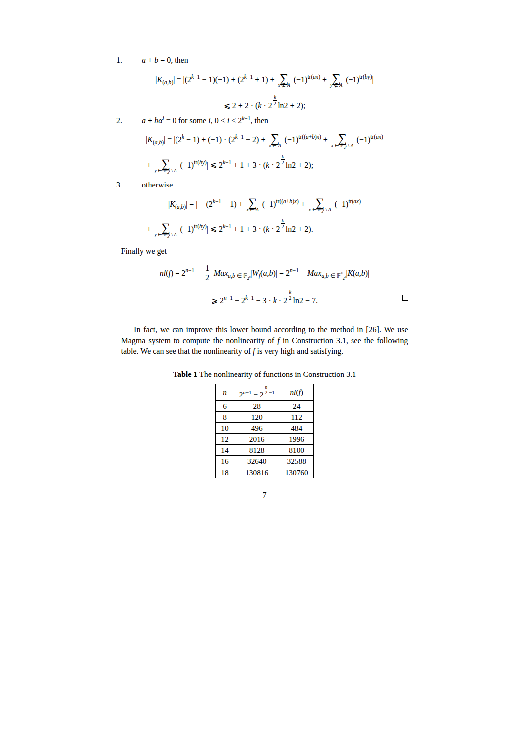1. a + b = 0, then
|K(a,b)| = |(2k−1 − 1)(−1) + (2k−1 + 1) + ∑x ∉ A (−1)tr(ax) + ∑y ∉ A (−1)tr(by)|
2 + 2 · (k · 2k 2ln2 + 2);
2. a + bαi = 0 for some i, 0 < i < 2k−1, then
|K(a,b)| = |(2k − 1) + (−1) · (2k−1 − 2) + ∑x ∈ A (−1)tr((a+b)x) + ∑x ∈ 𝔽2k \ A (−1)tr(ax) + ∑y ∈ 𝔽2k \ A (−1)tr(by)| 2k−1 + 1 + 3 · (k · 2k 2ln2 + 2);
3. otherwise
|K(a,b)| = | − (2k−1 − 1) + ∑x ∈ A (−1)tr((a+b)x) + ∑x ∈ 𝔽2k \ A (−1)tr(ax) + ∑y ∈ 𝔽2k \ A (−1)tr(by)| 2k−1 + 1 + 3 · (k · 2k 2ln2 + 2).
Finally we get
nl(f) = 2n−1 − 12 Maxa,b ∈ 𝔽2k|Wf(a,b)| = 2n−1 − Maxa,b ∈ 𝔽*2k|K(a,b)| 2n−1 − 2k−1 − 3 · k · 2k 2ln2 − 7.
In fact, we can improve this lower bound according to the method in [26]. We use Magma system to compute the nonlinearity of f in Construction 3.1, see the following table. We can see that the nonlinearity of f is very high and satisfying.
Table 1 The nonlinearity of functions in Construction 3.1
| n | 2 n −1 − 2 n 2 −1 | nl ( f ) |
| --- | --- | --- |
| 6 | 28 | 24 |
| 8 | 120 | 112 |
| 10 | 496 | 484 |
| 12 | 2016 | 1996 |
| 14 | 8128 | 8100 |
| 16 | 32640 | 32588 |
| 18 | 130816 | 130760 |
7